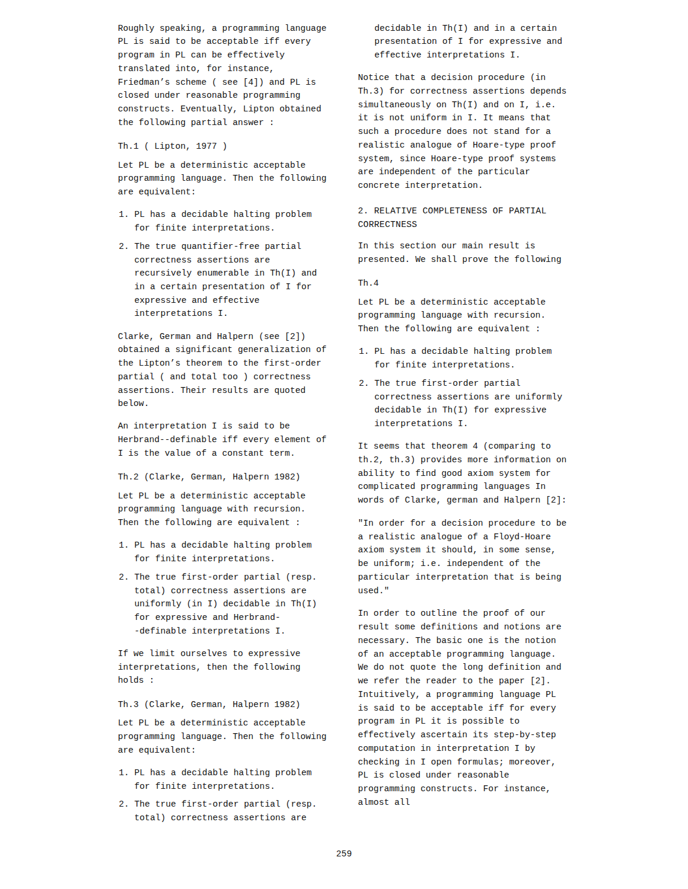Roughly speaking, a programming language PL is said to be acceptable iff every program in PL can be effectively translated into, for instance, Friedman’s scheme ( see [4]) and PL is closed under reasonable programming constructs. Eventually, Lipton obtained the following partial answer :
Th.1 ( Lipton, 1977 )
Let PL be a deterministic acceptable programming language. Then the following are equivalent:
PL has a decidable halting problem for finite interpretations.
The true quantifier-free partial correctness assertions are recursively enumerable in Th(I) and in a certain presentation of I for expressive and effective interpretations I.
Clarke, German and Halpern (see [2]) obtained a significant generalization of the Lipton’s theorem to the first-order partial ( and total too ) correctness assertions. Their results are quoted below.
An interpretation I is said to be Herbrand-‑definable iff every element of I is the value of a constant term.
Th.2 (Clarke, German, Halpern 1982)
Let PL be a deterministic acceptable programming language with recursion. Then the following are equivalent :
PL has a decidable halting problem for finite interpretations.
The true first-order partial (resp. total) correctness assertions are uniformly (in I) decidable in Th(I) for expressive and Herbrand-‑definable interpretations I.
If we limit ourselves to expressive interpretations, then the following holds :
Th.3 (Clarke, German, Halpern 1982)
Let PL be a deterministic acceptable programming language. Then the following are equivalent:
PL has a decidable halting problem for finite interpretations.
The true first-order partial (resp. total) correctness assertions are decidable in Th(I) and in a certain presentation of I for expressive and effective interpretations I.
Notice that a decision procedure (in Th.3) for correctness assertions depends simultaneously on Th(I) and on I, i.e. it is not uniform in I. It means that such a procedure does not stand for a realistic analogue of Hoare-type proof system, since Hoare-type proof systems are independent of the particular concrete interpretation.
2. Relative completeness of partial correctness
In this section our main result is presented. We shall prove the following
Th.4
Let PL be a deterministic acceptable programming language with recursion. Then the following are equivalent :
PL has a decidable halting problem for finite interpretations.
The true first-order partial correctness assertions are uniformly decidable in Th(I) for expressive interpretations I.
It seems that theorem 4 (comparing to th.2, th.3) provides more information on ability to find good axiom system for complicated programming languages In words of Clarke, german and Halpern [2]:
"In order for a decision procedure to be a realistic analogue of a Floyd-Hoare axiom system it should, in some sense, be uniform; i.e. independent of the particular interpretation that is being used."
In order to outline the proof of our result some definitions and notions are necessary. The basic one is the notion of an acceptable programming language. We do not quote the long definition and we refer the reader to the paper [2]. Intuitively, a programming language PL is said to be acceptable iff for every program in PL it is possible to effectively ascertain its step-by-step computation in interpretation I by checking in I open formulas; moreover, PL is closed under reasonable programming constructs. For instance, almost all
259